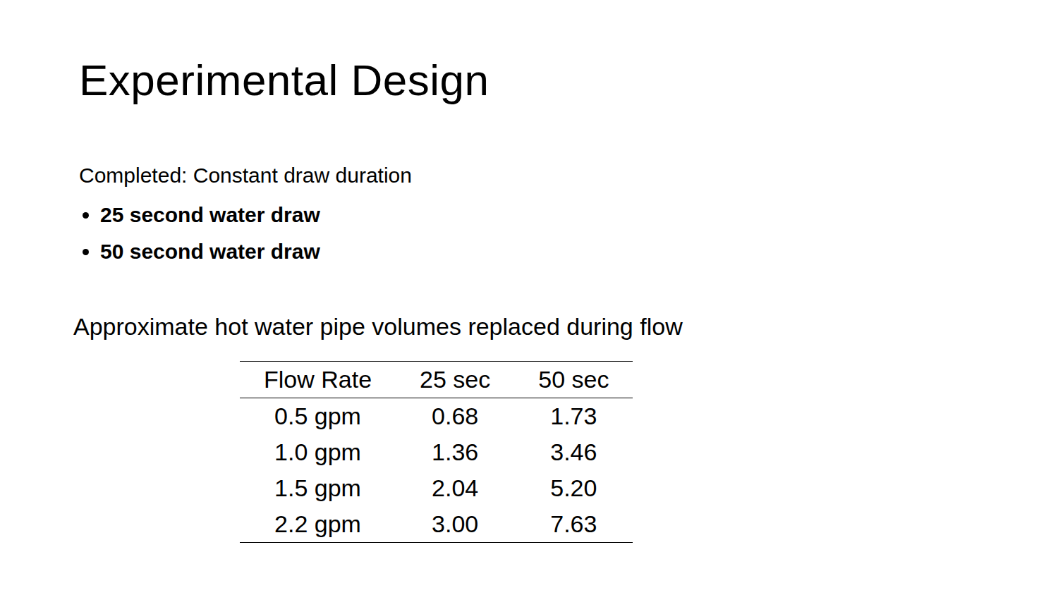Experimental Design
Completed: Constant draw duration
25 second water draw
50 second water draw
Approximate hot water pipe volumes replaced during flow
| Flow Rate | 25 sec | 50 sec |
| --- | --- | --- |
| 0.5 gpm | 0.68 | 1.73 |
| 1.0 gpm | 1.36 | 3.46 |
| 1.5 gpm | 2.04 | 5.20 |
| 2.2 gpm | 3.00 | 7.63 |